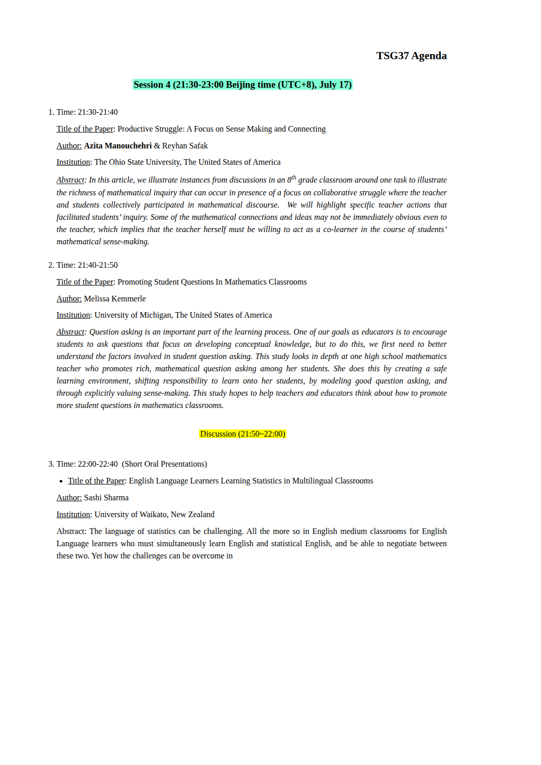TSG37 Agenda
Session 4 (21:30-23:00 Beijing time (UTC+8), July 17)
Time: 21:30-21:40
Title of the Paper: Productive Struggle: A Focus on Sense Making and Connecting
Author: Azita Manouchehri & Reyhan Safak
Institution: The Ohio State University, The United States of America
Abstract: In this article, we illustrate instances from discussions in an 8th grade classroom around one task to illustrate the richness of mathematical inquiry that can occur in presence of a focus on collaborative struggle where the teacher and students collectively participated in mathematical discourse. We will highlight specific teacher actions that facilitated students’ inquiry. Some of the mathematical connections and ideas may not be immediately obvious even to the teacher, which implies that the teacher herself must be willing to act as a co-learner in the course of students’ mathematical sense-making.
Time: 21:40-21:50
Title of the Paper: Promoting Student Questions In Mathematics Classrooms
Author: Melissa Kemmerle
Institution: University of Michigan, The United States of America
Abstract: Question asking is an important part of the learning process. One of our goals as educators is to encourage students to ask questions that focus on developing conceptual knowledge, but to do this, we first need to better understand the factors involved in student question asking. This study looks in depth at one high school mathematics teacher who promotes rich, mathematical question asking among her students. She does this by creating a safe learning environment, shifting responsibility to learn onto her students, by modeling good question asking, and through explicitly valuing sense-making. This study hopes to help teachers and educators think about how to promote more student questions in mathematics classrooms.
Discussion (21:50~22:00)
Time: 22:00-22:40 (Short Oral Presentations)
Title of the Paper: English Language Learners Learning Statistics in Multilingual Classrooms
Author: Sashi Sharma
Institution: University of Waikato, New Zealand
Abstract: The language of statistics can be challenging. All the more so in English medium classrooms for English Language learners who must simultaneously learn English and statistical English, and be able to negotiate between these two. Yet how the challenges can be overcome in